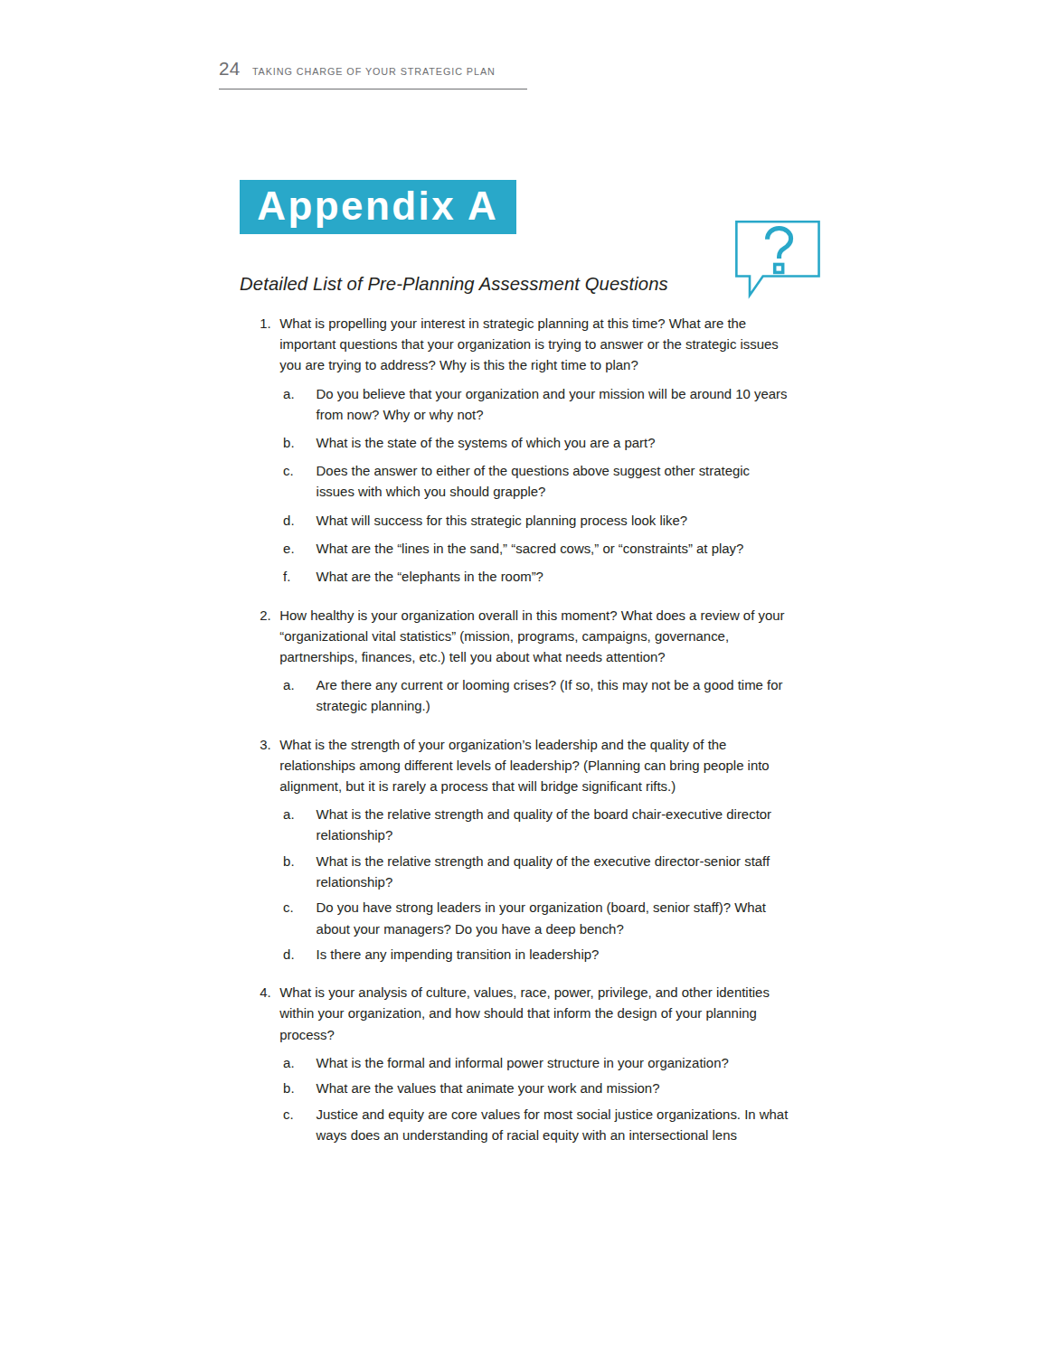24 Taking Charge of Your Strategic Plan
Appendix A
Detailed List of Pre-Planning Assessment Questions
What is propelling your interest in strategic planning at this time? What are the important questions that your organization is trying to answer or the strategic issues you are trying to address? Why is this the right time to plan?
Do you believe that your organization and your mission will be around 10 years from now? Why or why not?
What is the state of the systems of which you are a part?
Does the answer to either of the questions above suggest other strategic issues with which you should grapple?
What will success for this strategic planning process look like?
What are the “lines in the sand,” “sacred cows,” or “constraints” at play?
What are the “elephants in the room”?
How healthy is your organization overall in this moment? What does a review of your “organizational vital statistics” (mission, programs, campaigns, governance, partnerships, finances, etc.) tell you about what needs attention?
Are there any current or looming crises? (If so, this may not be a good time for strategic planning.)
What is the strength of your organization’s leadership and the quality of the relationships among different levels of leadership? (Planning can bring people into alignment, but it is rarely a process that will bridge significant rifts.)
What is the relative strength and quality of the board chair-executive director relationship?
What is the relative strength and quality of the executive director-senior staff relationship?
Do you have strong leaders in your organization (board, senior staff)? What about your managers? Do you have a deep bench?
Is there any impending transition in leadership?
What is your analysis of culture, values, race, power, privilege, and other identities within your organization, and how should that inform the design of your planning process?
What is the formal and informal power structure in your organization?
What are the values that animate your work and mission?
Justice and equity are core values for most social justice organizations. In what ways does an understanding of racial equity with an intersectional lens